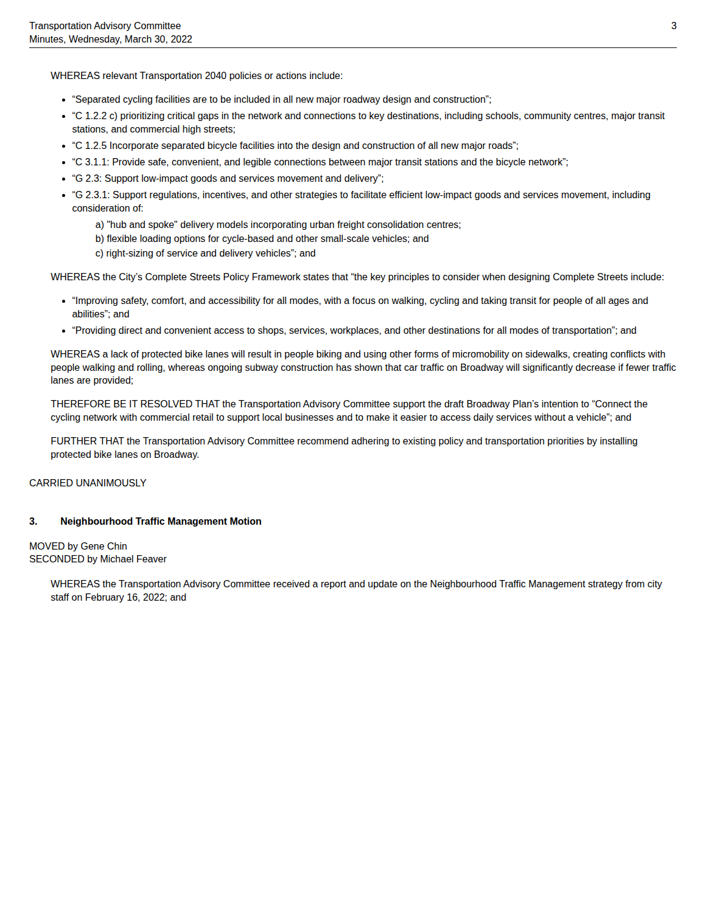Transportation Advisory Committee
Minutes, Wednesday, March 30, 2022
3
WHEREAS relevant Transportation 2040 policies or actions include:
“Separated cycling facilities are to be included in all new major roadway design and construction”;
“C 1.2.2 c) prioritizing critical gaps in the network and connections to key destinations, including schools, community centres, major transit stations, and commercial high streets;
“C 1.2.5 Incorporate separated bicycle facilities into the design and construction of all new major roads”;
“C 3.1.1: Provide safe, convenient, and legible connections between major transit stations and the bicycle network”;
“G 2.3: Support low-impact goods and services movement and delivery”;
“G 2.3.1: Support regulations, incentives, and other strategies to facilitate efficient low-impact goods and services movement, including consideration of:
a) "hub and spoke" delivery models incorporating urban freight consolidation centres;
b) flexible loading options for cycle-based and other small-scale vehicles; and
c) right-sizing of service and delivery vehicles”; and
WHEREAS the City’s Complete Streets Policy Framework states that “the key principles to consider when designing Complete Streets include:
“Improving safety, comfort, and accessibility for all modes, with a focus on walking, cycling and taking transit for people of all ages and abilities”; and
“Providing direct and convenient access to shops, services, workplaces, and other destinations for all modes of transportation”; and
WHEREAS a lack of protected bike lanes will result in people biking and using other forms of micromobility on sidewalks, creating conflicts with people walking and rolling, whereas ongoing subway construction has shown that car traffic on Broadway will significantly decrease if fewer traffic lanes are provided;
THEREFORE BE IT RESOLVED THAT the Transportation Advisory Committee support the draft Broadway Plan’s intention to “Connect the cycling network with commercial retail to support local businesses and to make it easier to access daily services without a vehicle”; and
FURTHER THAT the Transportation Advisory Committee recommend adhering to existing policy and transportation priorities by installing protected bike lanes on Broadway.
CARRIED UNANIMOUSLY
3. Neighbourhood Traffic Management Motion
MOVED by Gene Chin
SECONDED by Michael Feaver
WHEREAS the Transportation Advisory Committee received a report and update on the Neighbourhood Traffic Management strategy from city staff on February 16, 2022; and